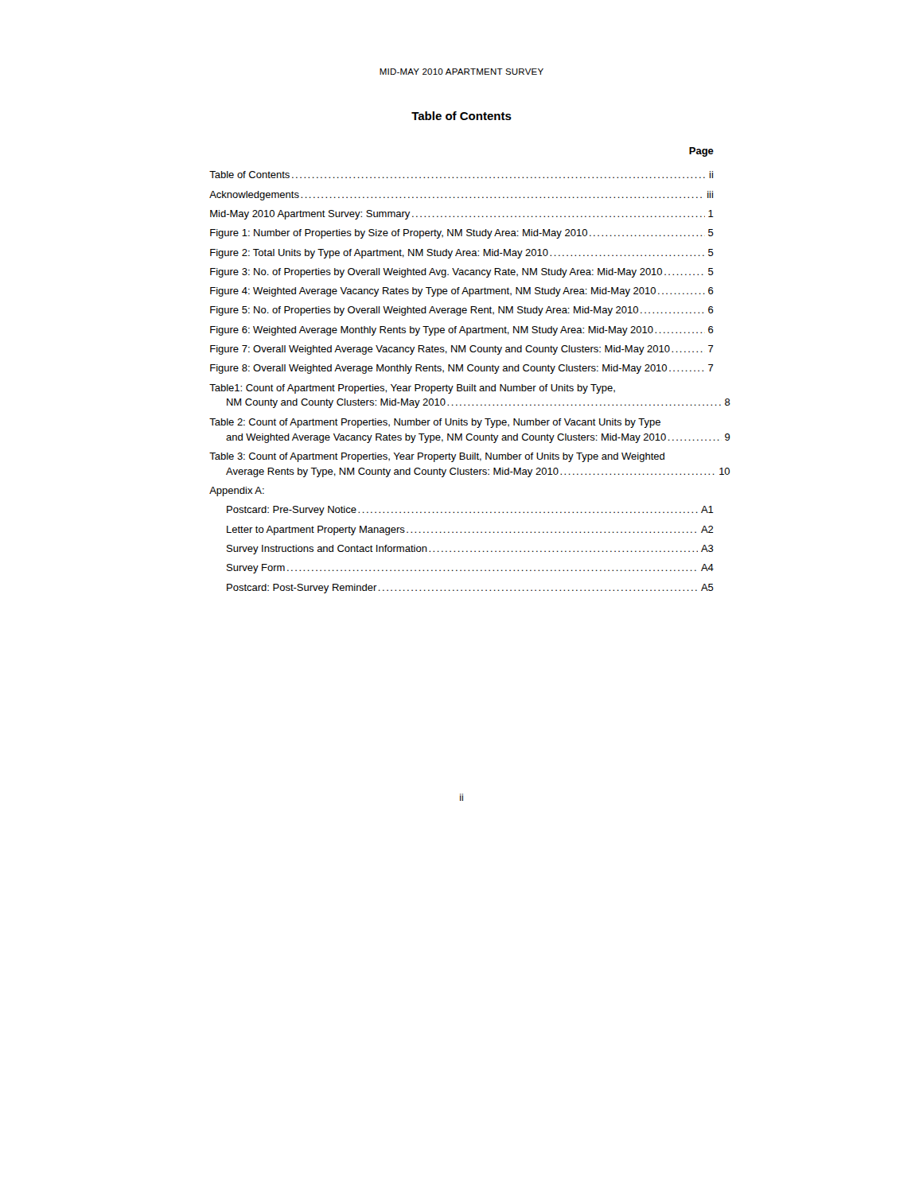MID-MAY 2010 APARTMENT SURVEY
Table of Contents
Page
Table of Contents .................................................................................................................................. ii
Acknowledgements .................................................................................................................................. iii
Mid-May 2010 Apartment Survey: Summary .................................................................................................................................. 1
Figure 1: Number of Properties by Size of Property, NM Study Area: Mid-May 2010 .................................................................................................................................. 5
Figure 2: Total Units by Type of Apartment, NM Study Area: Mid-May 2010 .................................................................................................................................. 5
Figure 3: No. of Properties by Overall Weighted Avg. Vacancy Rate, NM Study Area: Mid-May 2010 .................................................................................................................................. 5
Figure 4: Weighted Average Vacancy Rates by Type of Apartment, NM Study Area: Mid-May 2010 .................................................................................................................................. 6
Figure 5: No. of Properties by Overall Weighted Average Rent, NM Study Area: Mid-May 2010 .................................................................................................................................. 6
Figure 6: Weighted Average Monthly Rents by Type of Apartment, NM Study Area: Mid-May 2010 .................................................................................................................................. 6
Figure 7: Overall Weighted Average Vacancy Rates, NM County and County Clusters: Mid-May 2010 .................................................................................................................................. 7
Figure 8: Overall Weighted Average Monthly Rents, NM County and County Clusters: Mid-May 2010 .................................................................................................................................. 7
Table1: Count of Apartment Properties, Year Property Built and Number of Units by Type,
NM County and County Clusters: Mid-May 2010 .................................................................................................................................. 8
Table 2: Count of Apartment Properties, Number of Units by Type, Number of Vacant Units by Type
and Weighted Average Vacancy Rates by Type, NM County and County Clusters: Mid-May 2010 .................................................................................................................................. 9
Table 3: Count of Apartment Properties, Year Property Built, Number of Units by Type and Weighted
Average Rents by Type, NM County and County Clusters: Mid-May 2010 .................................................................................................................................. 10
Appendix A:
Postcard: Pre-Survey Notice .................................................................................................................................. A1
Letter to Apartment Property Managers .................................................................................................................................. A2
Survey Instructions and Contact Information .................................................................................................................................. A3
Survey Form .................................................................................................................................. A4
Postcard: Post-Survey Reminder .................................................................................................................................. A5
ii